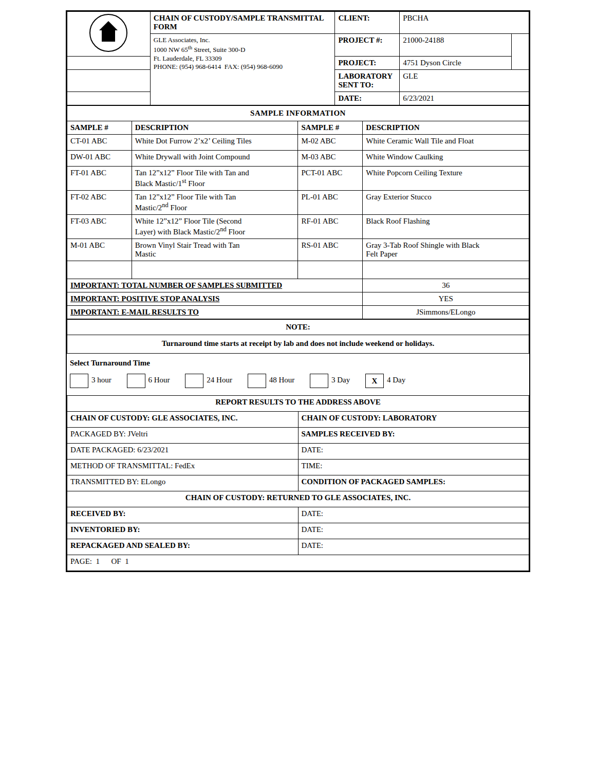| | CHAIN OF CUSTODY/SAMPLE TRANSMITTAL FORM | CLIENT: | PBCHA |
| GLE Associates, Inc. 1000 NW 65 th Street, Suite 300-D Ft. Lauderdale, FL 33309 PHONE: (954) 968-6414 FAX: (954) 968-6090 | PROJECT #: | 21000-24188 | |
| | PROJECT: | 4751 Dyson Circle |
| | LABORATORY SENT TO: | GLE |
| | DATE: | 6/23/2021 |
| SAMPLE INFORMATION |
| SAMPLE # | DESCRIPTION | SAMPLE # | DESCRIPTION |
| CT-01 ABC | White Dot Furrow 2’x2’ Ceiling Tiles | M-02 ABC | White Ceramic Wall Tile and Float |
| DW-01 ABC | White Drywall with Joint Compound | M-03 ABC | White Window Caulking |
| FT-01 ABC | Tan 12”x12” Floor Tile with Tan and Black Mastic/1 st Floor | PCT-01 ABC | White Popcorn Ceiling Texture |
| FT-02 ABC | Tan 12”x12” Floor Tile with Tan Mastic/2 nd Floor | PL-01 ABC | Gray Exterior Stucco |
| FT-03 ABC | White 12”x12” Floor Tile (Second Layer) with Black Mastic/2 nd Floor | RF-01 ABC | Black Roof Flashing |
| M-01 ABC | Brown Vinyl Stair Tread with Tan Mastic | RS-01 ABC | Gray 3-Tab Roof Shingle with Black Felt Paper |
| IMPORTANT: TOTAL NUMBER OF SAMPLES SUBMITTED | 36 |
| IMPORTANT: POSITIVE STOP ANALYSIS | YES |
| IMPORTANT: E-MAIL RESULTS TO | JSimmons/ELongo |
| NOTE: |
| Turnaround time starts at receipt by lab and does not include weekend or holidays. |
| Select Turnaround Time |
| 3 hour 6 Hour 24 Hour 48 Hour 3 Day X 4 Day |
| REPORT RESULTS TO THE ADDRESS ABOVE |
| CHAIN OF CUSTODY: GLE ASSOCIATES, INC. | CHAIN OF CUSTODY: LABORATORY |
| PACKAGED BY: JVeltri | SAMPLES RECEIVED BY: |
| DATE PACKAGED: 6/23/2021 | DATE: |
| METHOD OF TRANSMITTAL: FedEx | TIME: |
| TRANSMITTED BY: ELongo | CONDITION OF PACKAGED SAMPLES: |
| CHAIN OF CUSTODY: RETURNED TO GLE ASSOCIATES, INC. |
| RECEIVED BY: | DATE: |
| INVENTORIED BY: | DATE: |
| REPACKAGED AND SEALED BY: | DATE: |
| PAGE: 1 OF 1 |